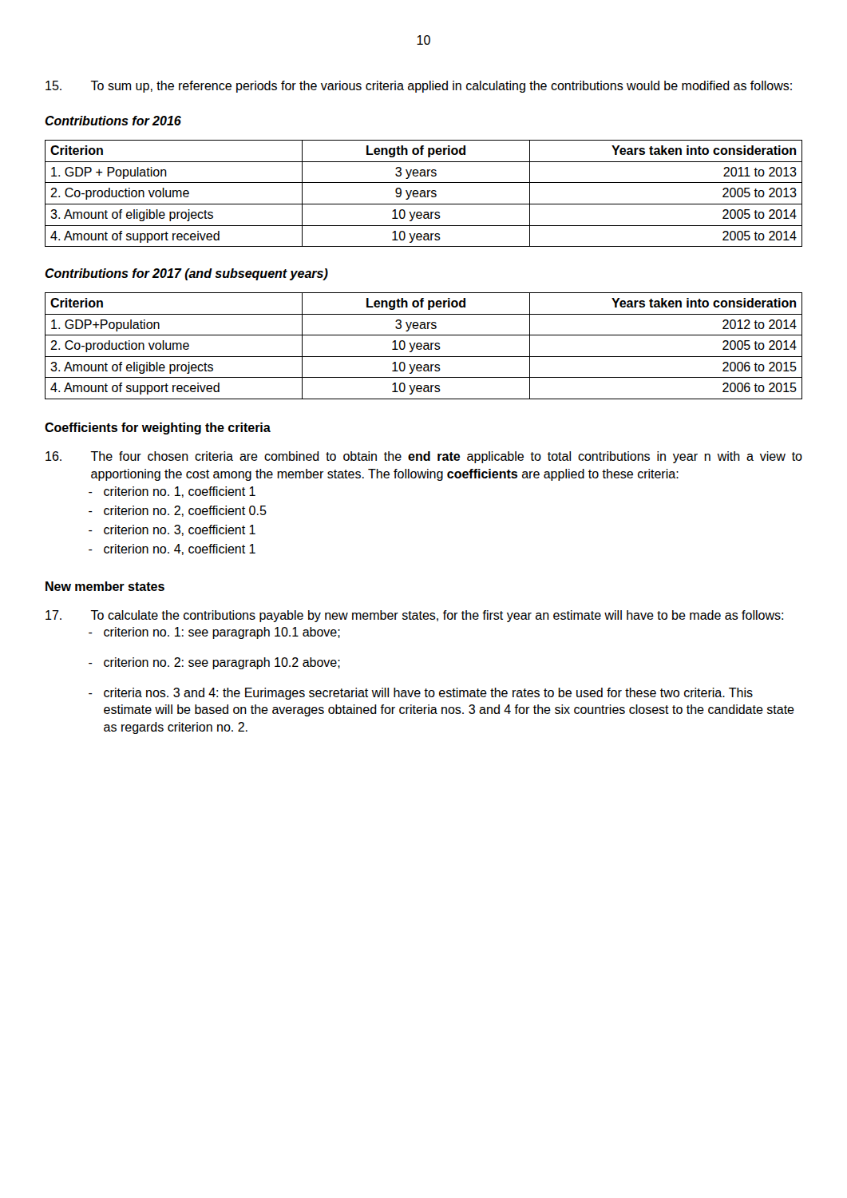10
15.
To sum up, the reference periods for the various criteria applied in calculating the contributions would be modified as follows:
Contributions for 2016
| Criterion | Length of period | Years taken into consideration |
| --- | --- | --- |
| 1. GDP + Population | 3 years | 2011 to 2013 |
| 2. Co-production volume | 9 years | 2005 to 2013 |
| 3. Amount of eligible projects | 10 years | 2005 to 2014 |
| 4. Amount of support received | 10 years | 2005 to 2014 |
Contributions for 2017 (and subsequent years)
| Criterion | Length of period | Years taken into consideration |
| --- | --- | --- |
| 1. GDP+Population | 3 years | 2012 to 2014 |
| 2. Co-production volume | 10 years | 2005 to 2014 |
| 3. Amount of eligible projects | 10 years | 2006 to 2015 |
| 4. Amount of support received | 10 years | 2006 to 2015 |
Coefficients for weighting the criteria
16.
The four chosen criteria are combined to obtain the end rate applicable to total contributions in year n with a view to apportioning the cost among the member states. The following coefficients are applied to these criteria:
criterion no. 1, coefficient 1
criterion no. 2, coefficient 0.5
criterion no. 3, coefficient 1
criterion no. 4, coefficient 1
New member states
17.
To calculate the contributions payable by new member states, for the first year an estimate will have to be made as follows:
criterion no. 1: see paragraph 10.1 above;
criterion no. 2: see paragraph 10.2 above;
criteria nos. 3 and 4: the Eurimages secretariat will have to estimate the rates to be used for these two criteria. This estimate will be based on the averages obtained for criteria nos. 3 and 4 for the six countries closest to the candidate state as regards criterion no. 2.